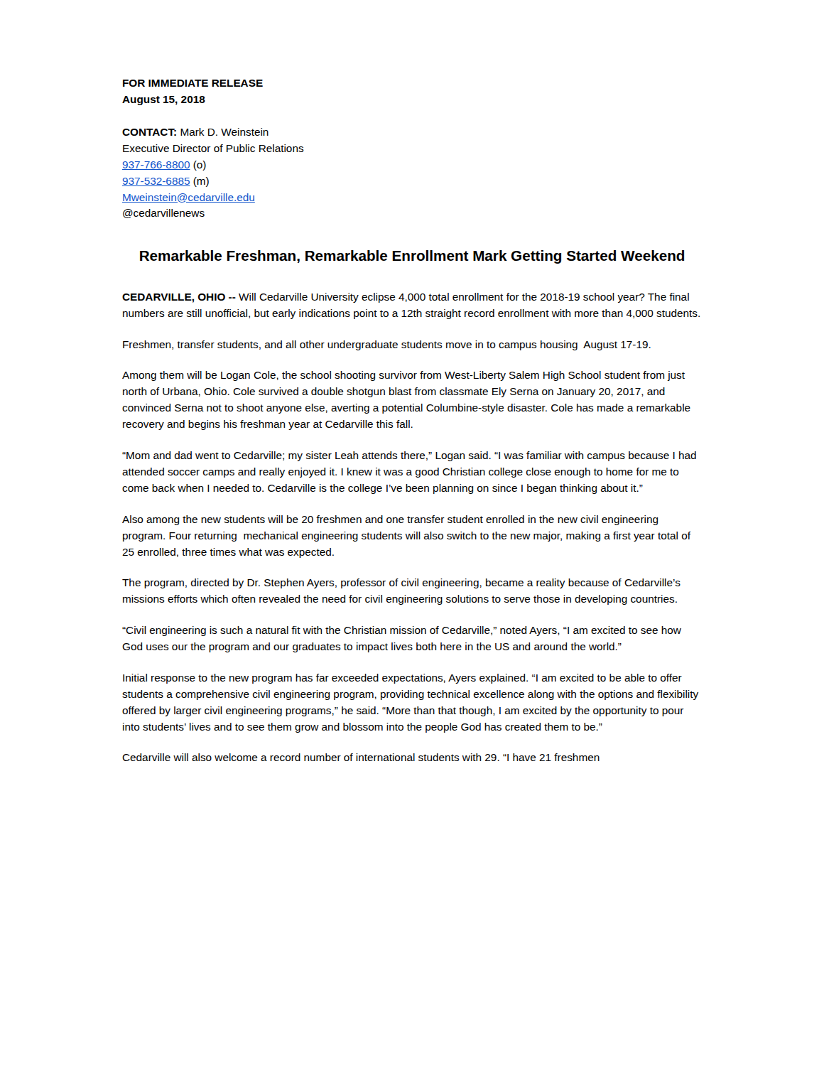FOR IMMEDIATE RELEASE
August 15, 2018
CONTACT: Mark D. Weinstein
Executive Director of Public Relations
937-766-8800 (o)
937-532-6885 (m)
Mweinstein@cedarville.edu
@cedarvillenews
Remarkable Freshman, Remarkable Enrollment Mark Getting Started Weekend
CEDARVILLE, OHIO -- Will Cedarville University eclipse 4,000 total enrollment for the 2018-19 school year? The final numbers are still unofficial, but early indications point to a 12th straight record enrollment with more than 4,000 students.
Freshmen, transfer students, and all other undergraduate students move in to campus housing August 17-19.
Among them will be Logan Cole, the school shooting survivor from West-Liberty Salem High School student from just north of Urbana, Ohio. Cole survived a double shotgun blast from classmate Ely Serna on January 20, 2017, and convinced Serna not to shoot anyone else, averting a potential Columbine-style disaster. Cole has made a remarkable recovery and begins his freshman year at Cedarville this fall.
“Mom and dad went to Cedarville; my sister Leah attends there,” Logan said. “I was familiar with campus because I had attended soccer camps and really enjoyed it. I knew it was a good Christian college close enough to home for me to come back when I needed to. Cedarville is the college I’ve been planning on since I began thinking about it.”
Also among the new students will be 20 freshmen and one transfer student enrolled in the new civil engineering program. Four returning mechanical engineering students will also switch to the new major, making a first year total of 25 enrolled, three times what was expected.
The program, directed by Dr. Stephen Ayers, professor of civil engineering, became a reality because of Cedarville’s missions efforts which often revealed the need for civil engineering solutions to serve those in developing countries.
“Civil engineering is such a natural fit with the Christian mission of Cedarville,” noted Ayers, “I am excited to see how God uses our the program and our graduates to impact lives both here in the US and around the world.”
Initial response to the new program has far exceeded expectations, Ayers explained. “I am excited to be able to offer students a comprehensive civil engineering program, providing technical excellence along with the options and flexibility offered by larger civil engineering programs,” he said. “More than that though, I am excited by the opportunity to pour into students’ lives and to see them grow and blossom into the people God has created them to be.”
Cedarville will also welcome a record number of international students with 29. “I have 21 freshmen